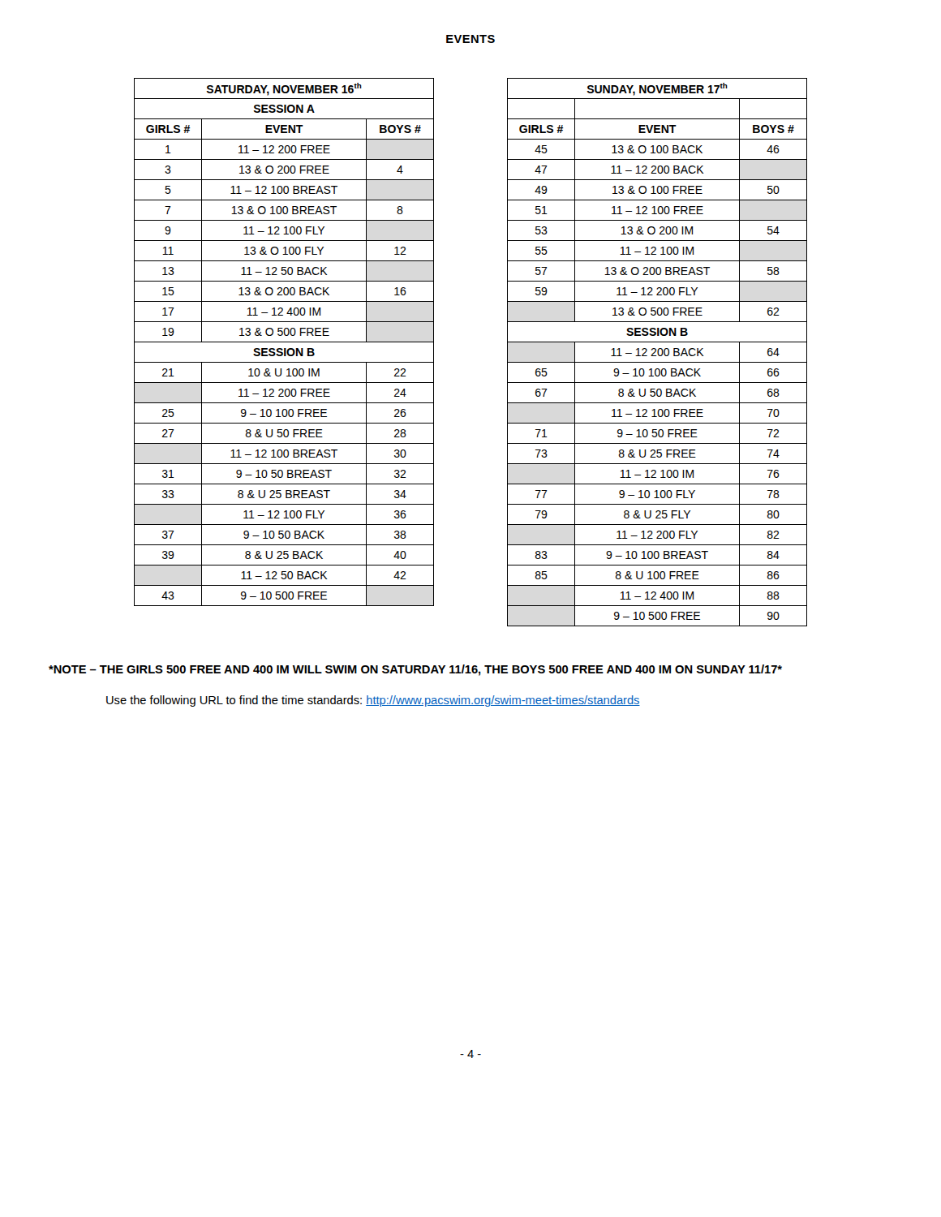EVENTS
| SATURDAY, NOVEMBER 16 th |
| SESSION A |
| GIRLS # | EVENT | BOYS # |
| 1 | 11 – 12 200 FREE | |
| 3 | 13 & O 200 FREE | 4 |
| 5 | 11 – 12 100 BREAST | |
| 7 | 13 & O 100 BREAST | 8 |
| 9 | 11 – 12 100 FLY | |
| 11 | 13 & O 100 FLY | 12 |
| 13 | 11 – 12 50 BACK | |
| 15 | 13 & O 200 BACK | 16 |
| 17 | 11 – 12 400 IM | |
| 19 | 13 & O 500 FREE | |
| SESSION B |
| 21 | 10 & U 100 IM | 22 |
| | 11 – 12 200 FREE | 24 |
| 25 | 9 – 10 100 FREE | 26 |
| 27 | 8 & U 50 FREE | 28 |
| | 11 – 12 100 BREAST | 30 |
| 31 | 9 – 10 50 BREAST | 32 |
| 33 | 8 & U 25 BREAST | 34 |
| | 11 – 12 100 FLY | 36 |
| 37 | 9 – 10 50 BACK | 38 |
| 39 | 8 & U 25 BACK | 40 |
| | 11 – 12 50 BACK | 42 |
| 43 | 9 – 10 500 FREE | |
| SUNDAY, NOVEMBER 17 th |
| GIRLS # | EVENT | BOYS # |
| 45 | 13 & O 100 BACK | 46 |
| 47 | 11 – 12 200 BACK | |
| 49 | 13 & O 100 FREE | 50 |
| 51 | 11 – 12 100 FREE | |
| 53 | 13 & O 200 IM | 54 |
| 55 | 11 – 12 100 IM | |
| 57 | 13 & O 200 BREAST | 58 |
| 59 | 11 – 12 200 FLY | |
| | 13 & O 500 FREE | 62 |
| SESSION B |
| | 11 – 12 200 BACK | 64 |
| 65 | 9 – 10 100 BACK | 66 |
| 67 | 8 & U 50 BACK | 68 |
| | 11 – 12 100 FREE | 70 |
| 71 | 9 – 10 50 FREE | 72 |
| 73 | 8 & U 25 FREE | 74 |
| | 11 – 12 100 IM | 76 |
| 77 | 9 – 10 100 FLY | 78 |
| 79 | 8 & U 25 FLY | 80 |
| | 11 – 12 200 FLY | 82 |
| 83 | 9 – 10 100 BREAST | 84 |
| 85 | 8 & U 100 FREE | 86 |
| | 11 – 12 400 IM | 88 |
| | 9 – 10 500 FREE | 90 |
*NOTE – THE GIRLS 500 FREE AND 400 IM WILL SWIM ON SATURDAY 11/16, THE BOYS 500 FREE AND 400 IM ON SUNDAY 11/17*
Use the following URL to find the time standards: http://www.pacswim.org/swim-meet-times/standards
- 4 -